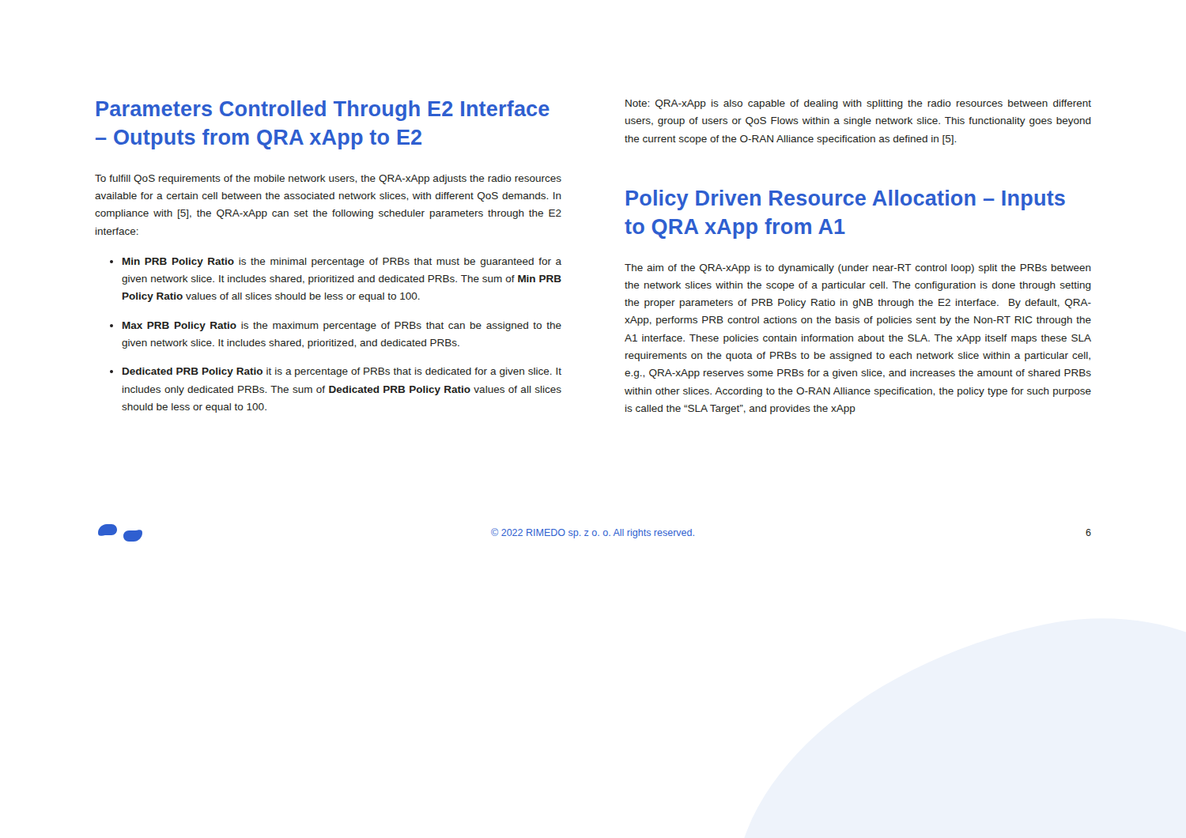Parameters Controlled Through E2 Interface – Outputs from QRA xApp to E2
To fulfill QoS requirements of the mobile network users, the QRA-xApp adjusts the radio resources available for a certain cell between the associated network slices, with different QoS demands. In compliance with [5], the QRA-xApp can set the following scheduler parameters through the E2 interface:
Min PRB Policy Ratio is the minimal percentage of PRBs that must be guaranteed for a given network slice. It includes shared, prioritized and dedicated PRBs. The sum of Min PRB Policy Ratio values of all slices should be less or equal to 100.
Max PRB Policy Ratio is the maximum percentage of PRBs that can be assigned to the given network slice. It includes shared, prioritized, and dedicated PRBs.
Dedicated PRB Policy Ratio it is a percentage of PRBs that is dedicated for a given slice. It includes only dedicated PRBs. The sum of Dedicated PRB Policy Ratio values of all slices should be less or equal to 100.
Note: QRA-xApp is also capable of dealing with splitting the radio resources between different users, group of users or QoS Flows within a single network slice. This functionality goes beyond the current scope of the O-RAN Alliance specification as defined in [5].
Policy Driven Resource Allocation – Inputs to QRA xApp from A1
The aim of the QRA-xApp is to dynamically (under near-RT control loop) split the PRBs between the network slices within the scope of a particular cell. The configuration is done through setting the proper parameters of PRB Policy Ratio in gNB through the E2 interface. By default, QRA-xApp, performs PRB control actions on the basis of policies sent by the Non-RT RIC through the A1 interface. These policies contain information about the SLA. The xApp itself maps these SLA requirements on the quota of PRBs to be assigned to each network slice within a particular cell, e.g., QRA-xApp reserves some PRBs for a given slice, and increases the amount of shared PRBs within other slices. According to the O-RAN Alliance specification, the policy type for such purpose is called the “SLA Target”, and provides the xApp
© 2022 RIMEDO sp. z o. o. All rights reserved.
6